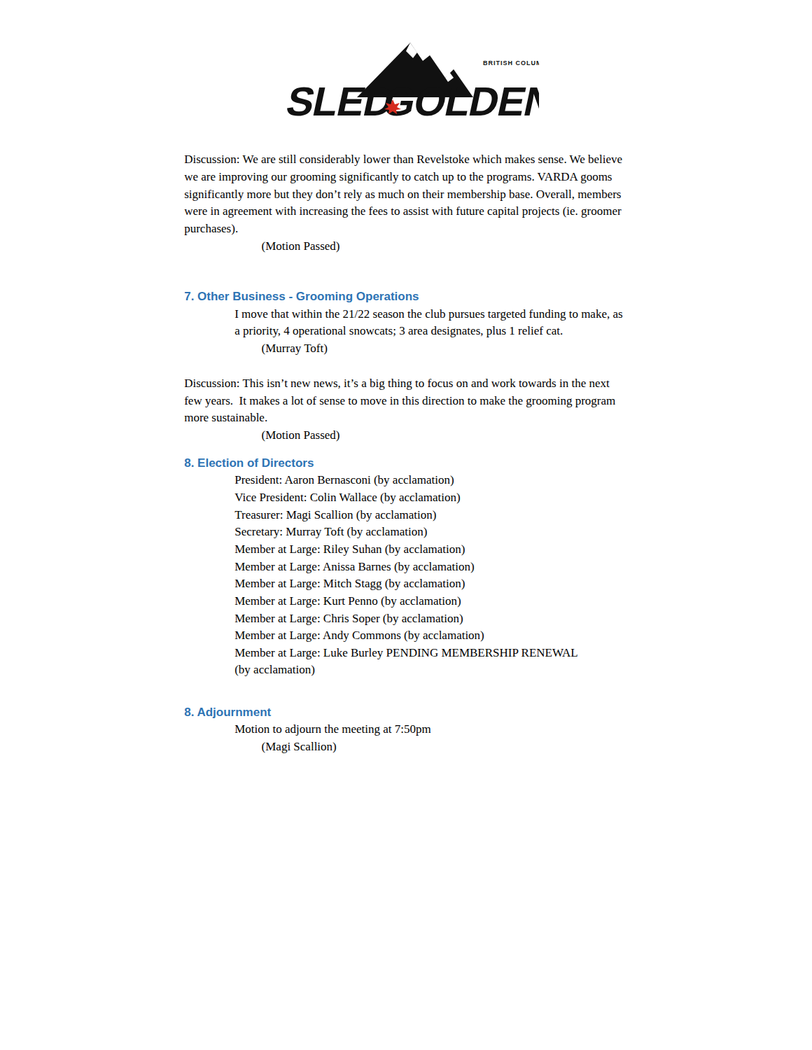SLED GOLDEN — British Columbia BRITISH COLUMBIA SLED GOLDEN
Discussion: We are still considerably lower than Revelstoke which makes sense. We believe we are improving our grooming significantly to catch up to the programs. VARDA gooms significantly more but they don’t rely as much on their membership base. Overall, members were in agreement with increasing the fees to assist with future capital projects (ie. groomer purchases).
(Motion Passed)
7. Other Business - Grooming Operations
I move that within the 21/22 season the club pursues targeted funding to make, as a priority, 4 operational snowcats; 3 area designates, plus 1 relief cat.
(Murray Toft)
Discussion: This isn’t new news, it’s a big thing to focus on and work towards in the next few years. It makes a lot of sense to move in this direction to make the grooming program more sustainable.
(Motion Passed)
8. Election of Directors
President: Aaron Bernasconi (by acclamation)
Vice President: Colin Wallace (by acclamation)
Treasurer: Magi Scallion (by acclamation)
Secretary: Murray Toft (by acclamation)
Member at Large: Riley Suhan (by acclamation)
Member at Large: Anissa Barnes (by acclamation)
Member at Large: Mitch Stagg (by acclamation)
Member at Large: Kurt Penno (by acclamation)
Member at Large: Chris Soper (by acclamation)
Member at Large: Andy Commons (by acclamation)
Member at Large: Luke Burley PENDING MEMBERSHIP RENEWAL
(by acclamation)
8. Adjournment
Motion to adjourn the meeting at 7:50pm
(Magi Scallion)